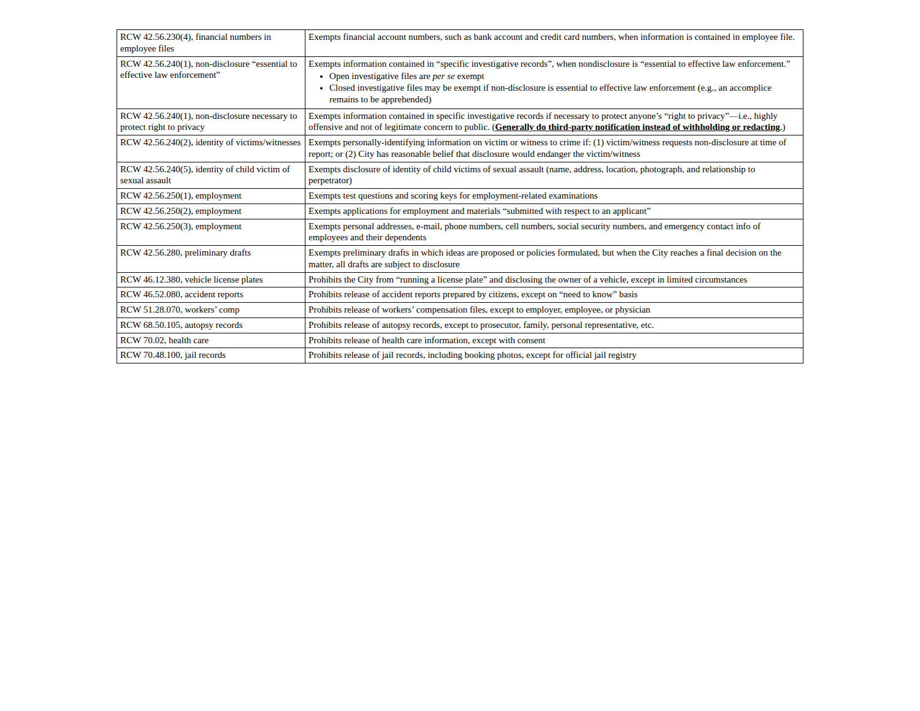| RCW 42.56.230(4), financial numbers in employee files | Exempts financial account numbers, such as bank account and credit card numbers, when information is contained in employee file. |
| RCW 42.56.240(1), non-disclosure “essential to effective law enforcement” | Exempts information contained in “specific investigative records”, when nondisclosure is “essential to effective law enforcement.” Open investigative files are per se exempt Closed investigative files may be exempt if non-disclosure is essential to effective law enforcement (e.g., an accomplice remains to be apprehended) |
| RCW 42.56.240(1), non-disclosure necessary to protect right to privacy | Exempts information contained in specific investigative records if necessary to protect anyone’s “right to privacy”—i.e., highly offensive and not of legitimate concern to public. ( Generally do third-party notification instead of withholding or redacting .) |
| RCW 42.56.240(2), identity of victims/witnesses | Exempts personally-identifying information on victim or witness to crime if: (1) victim/witness requests non-disclosure at time of report; or (2) City has reasonable belief that disclosure would endanger the victim/witness |
| RCW 42.56.240(5), identity of child victim of sexual assault | Exempts disclosure of identity of child victims of sexual assault (name, address, location, photograph, and relationship to perpetrator) |
| RCW 42.56.250(1), employment | Exempts test questions and scoring keys for employment-related examinations |
| RCW 42.56.250(2), employment | Exempts applications for employment and materials “submitted with respect to an applicant” |
| RCW 42.56.250(3), employment | Exempts personal addresses, e-mail, phone numbers, cell numbers, social security numbers, and emergency contact info of employees and their dependents |
| RCW 42.56.280, preliminary drafts | Exempts preliminary drafts in which ideas are proposed or policies formulated, but when the City reaches a final decision on the matter, all drafts are subject to disclosure |
| RCW 46.12.380, vehicle license plates | Prohibits the City from “running a license plate” and disclosing the owner of a vehicle, except in limited circumstances |
| RCW 46.52.080, accident reports | Prohibits release of accident reports prepared by citizens, except on “need to know” basis |
| RCW 51.28.070, workers’ comp | Prohibits release of workers’ compensation files, except to employer, employee, or physician |
| RCW 68.50.105, autopsy records | Prohibits release of autopsy records, except to prosecutor, family, personal representative, etc. |
| RCW 70.02, health care | Prohibits release of health care information, except with consent |
| RCW 70.48.100, jail records | Prohibits release of jail records, including booking photos, except for official jail registry |